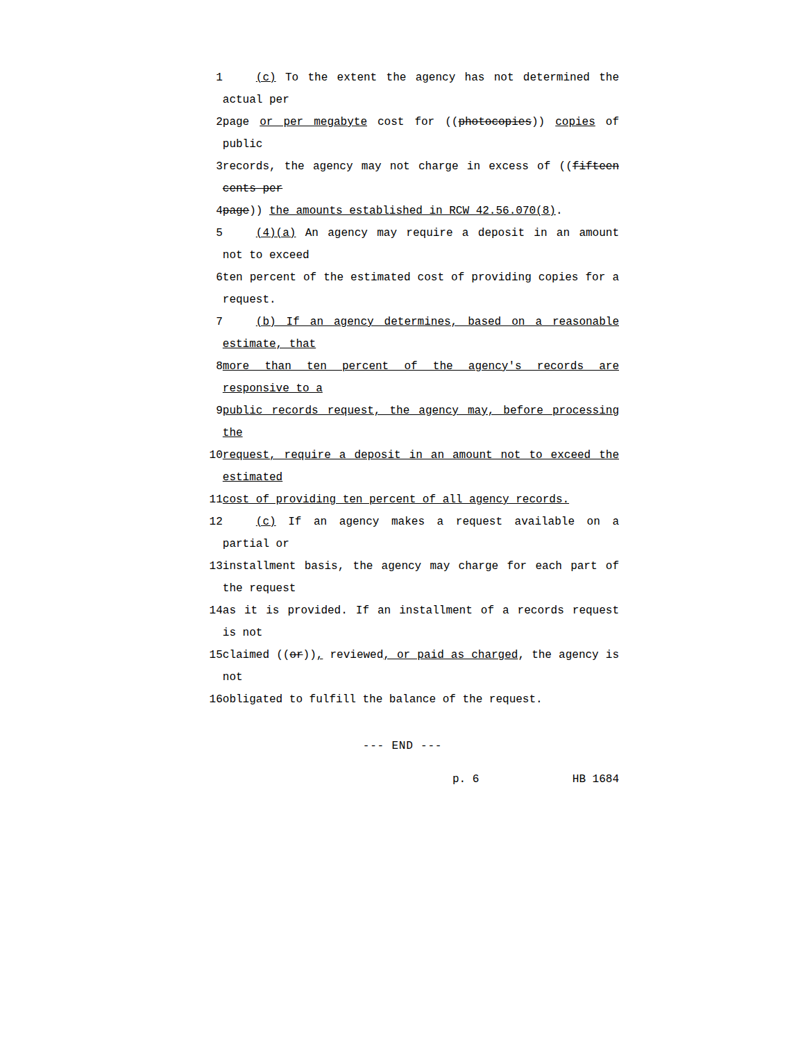| 1 | (c) To the extent the agency has not determined the actual per |
| 2 | page or per megabyte cost for (( photocopies )) copies of public |
| 3 | records, the agency may not charge in excess of (( fifteen cents per |
| 4 | page )) the amounts established in RCW 42.56.070(8) . |
| 5 | (4)(a) An agency may require a deposit in an amount not to exceed |
| 6 | ten percent of the estimated cost of providing copies for a request. |
| 7 | (b) If an agency determines, based on a reasonable estimate, that |
| 8 | more than ten percent of the agency's records are responsive to a |
| 9 | public records request, the agency may, before processing the |
| 10 | request, require a deposit in an amount not to exceed the estimated |
| 11 | cost of providing ten percent of all agency records. |
| 12 | (c) If an agency makes a request available on a partial or |
| 13 | installment basis, the agency may charge for each part of the request |
| 14 | as it is provided. If an installment of a records request is not |
| 15 | claimed (( or )) , reviewed , or paid as charged , the agency is not |
| 16 | obligated to fulfill the balance of the request. |
--- END ---
p. 6 HB 1684